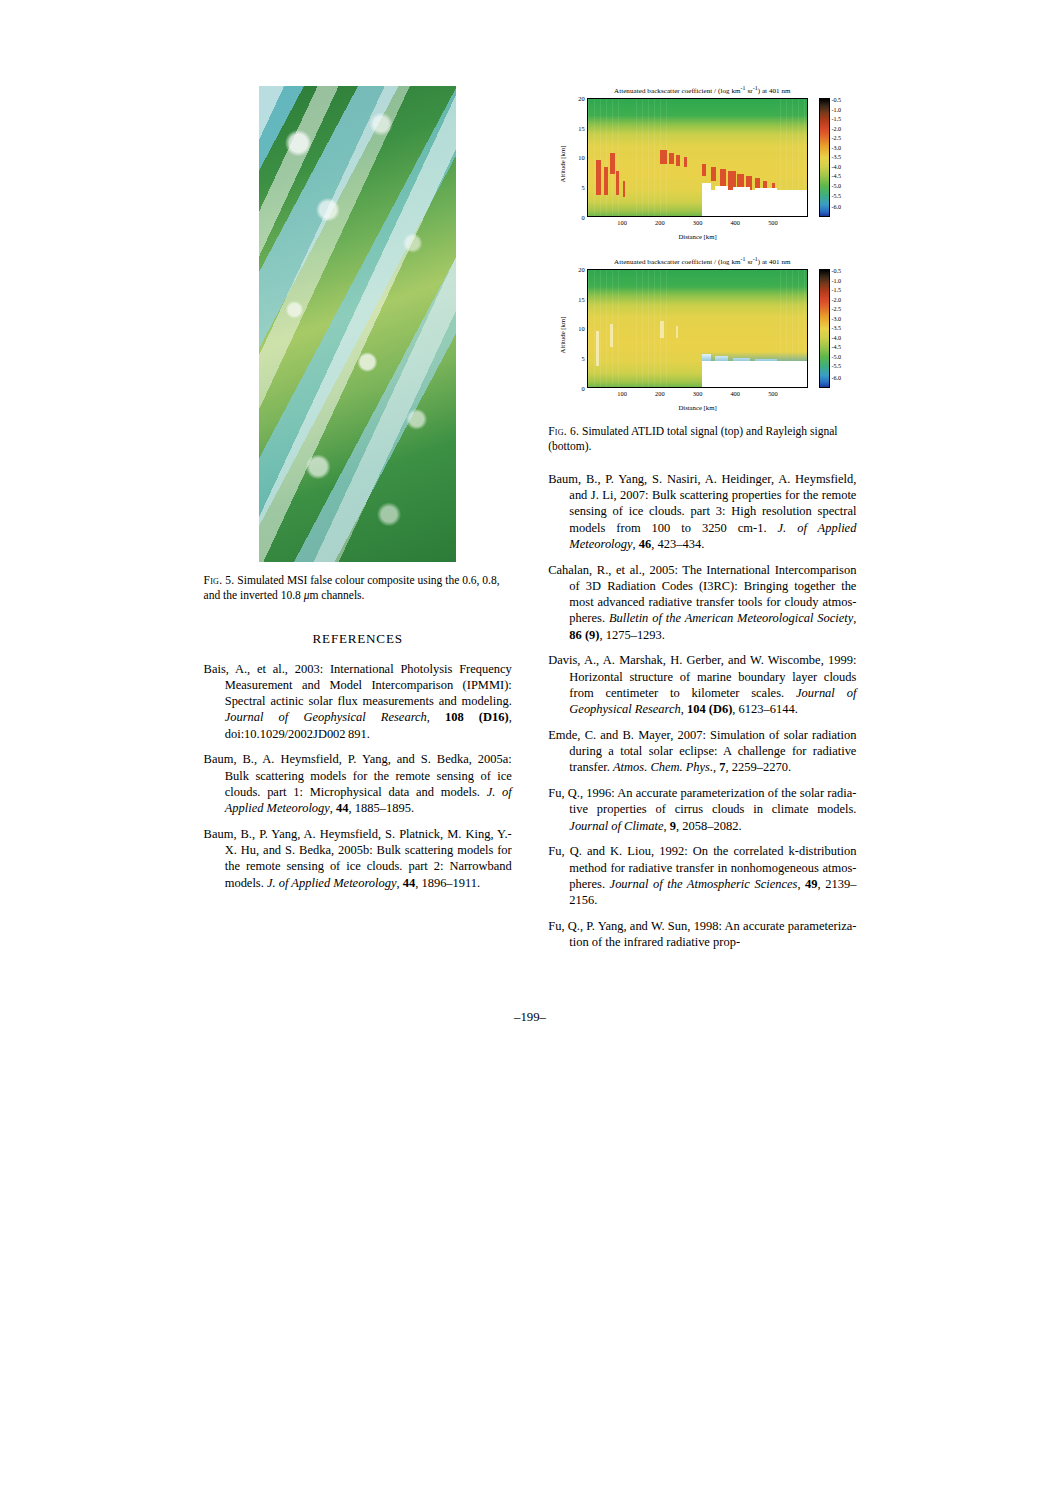Fig. 5. Simulated MSI false colour composite using the 0.6, 0.8, and the inverted 10.8 μm channels.
REFERENCES
Bais, A., et al., 2003: International Photolysis Frequency Measurement and Model Intercomparison (IPMMI): Spectral actinic solar flux measurements and modeling. Journal of Geophysical Research, 108 (D16), doi:10.1029/2002JD002 891.
Baum, B., A. Heymsfield, P. Yang, and S. Bedka, 2005a: Bulk scattering models for the remote sensing of ice clouds. part 1: Microphysical data and models. J. of Applied Meteorology, 44, 1885–1895.
Baum, B., P. Yang, A. Heymsfield, S. Platnick, M. King, Y.-X. Hu, and S. Bedka, 2005b: Bulk scattering models for the remote sensing of ice clouds. part 2: Narrowband models. J. of Applied Meteorology, 44, 1896–1911.
Attenuated backscatter coefficient / (log km-1 sr-1) at 401 nm
Altitude [km]
20 15 10 5 0
100 200 300 400 500
Distance [km]
-0.5 -1.0 -1.5 -2.0 -2.5 -3.0 -3.5 -4.0 -4.5 -5.0 -5.5 -6.0
Attenuated backscatter coefficient / (log km-1 sr-1) at 401 nm
Altitude [km]
20 15 10 5 0
100 200 300 400 500
Distance [km]
-0.5 -1.0 -1.5 -2.0 -2.5 -3.0 -3.5 -4.0 -4.5 -5.0 -5.5 -6.0
Fig. 6. Simulated ATLID total signal (top) and Rayleigh signal (bottom).
Baum, B., P. Yang, S. Nasiri, A. Heidinger, A. Heymsfield, and J. Li, 2007: Bulk scattering properties for the remote sensing of ice clouds. part 3: High resolution spectral models from 100 to 3250 cm-1. J. of Applied Meteorology, 46, 423–434.
Cahalan, R., et al., 2005: The International Intercomparison of 3D Radiation Codes (I3RC): Bringing together the most advanced radiative transfer tools for cloudy atmospheres. Bulletin of the American Meteorological Society, 86 (9), 1275–1293.
Davis, A., A. Marshak, H. Gerber, and W. Wiscombe, 1999: Horizontal structure of marine boundary layer clouds from centimeter to kilometer scales. Journal of Geophysical Research, 104 (D6), 6123–6144.
Emde, C. and B. Mayer, 2007: Simulation of solar radiation during a total solar eclipse: A challenge for radiative transfer. Atmos. Chem. Phys., 7, 2259–2270.
Fu, Q., 1996: An accurate parameterization of the solar radiative properties of cirrus clouds in climate models. Journal of Climate, 9, 2058–2082.
Fu, Q. and K. Liou, 1992: On the correlated k-distribution method for radiative transfer in nonhomogeneous atmospheres. Journal of the Atmospheric Sciences, 49, 2139–2156.
Fu, Q., P. Yang, and W. Sun, 1998: An accurate parameterization of the infrared radiative prop-
–199–